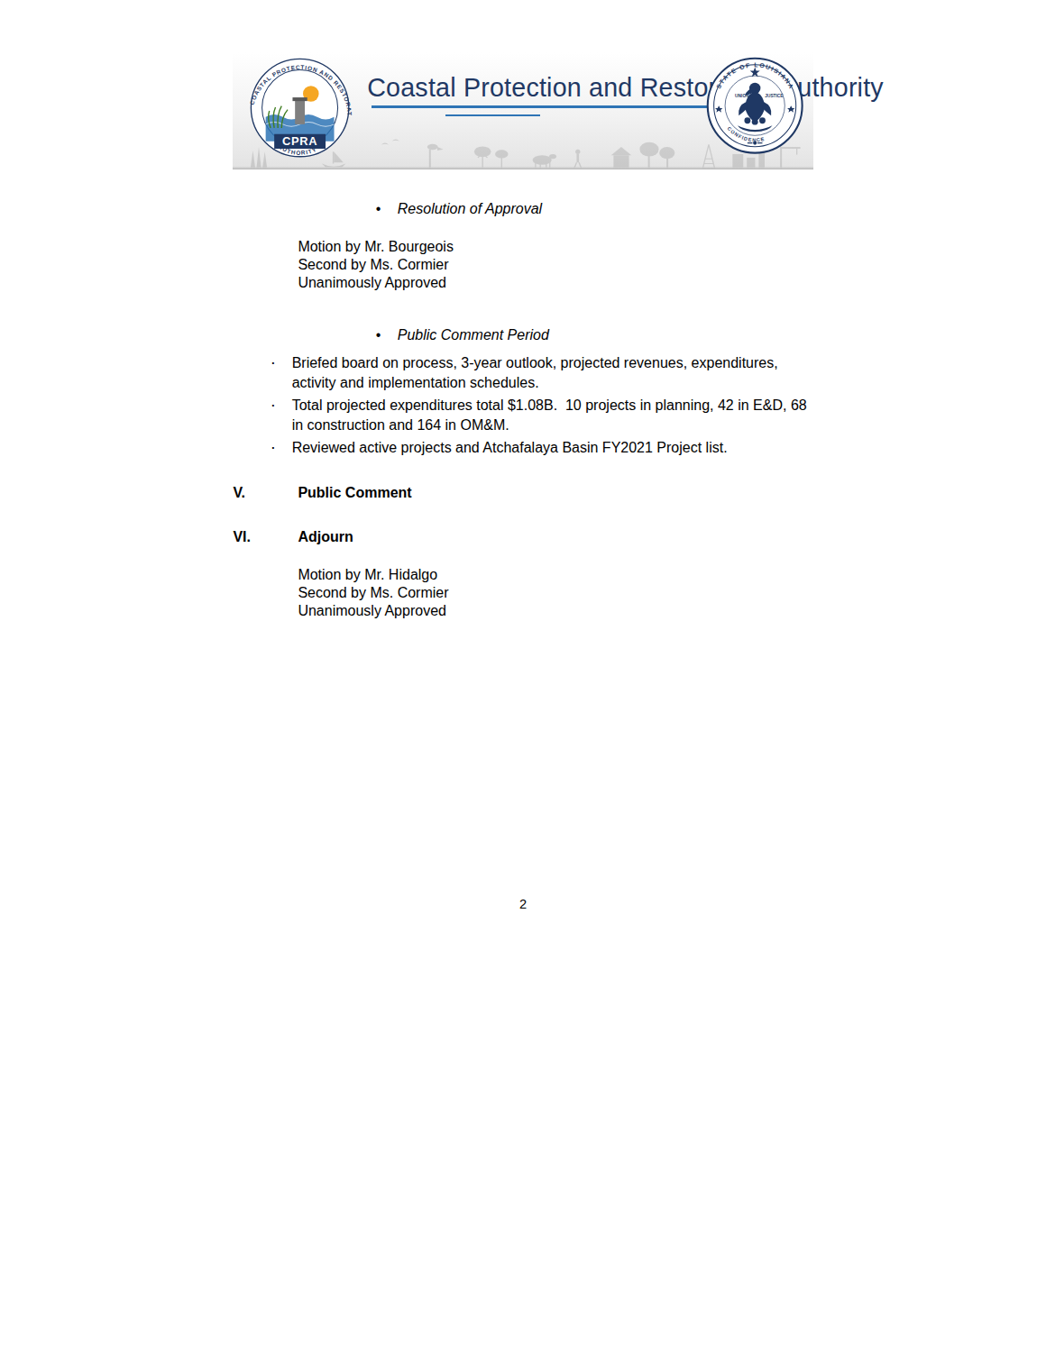COASTAL PROTECTION AND RESTORATION AUTHORITY CPRA
Coastal Protection and Restoration Authority
STATE OF LOUISIANA CONFIDENCE UNION JUSTICE
Resolution of Approval
Motion by Mr. Bourgeois
Second by Ms. Cormier
Unanimously Approved
Public Comment Period
Briefed board on process, 3-year outlook, projected revenues, expenditures, activity and implementation schedules.
Total projected expenditures total $1.08B. 10 projects in planning, 42 in E&D, 68 in construction and 164 in OM&M.
Reviewed active projects and Atchafalaya Basin FY2021 Project list.
V.
Public Comment
VI.
Adjourn
Motion by Mr. Hidalgo
Second by Ms. Cormier
Unanimously Approved
2